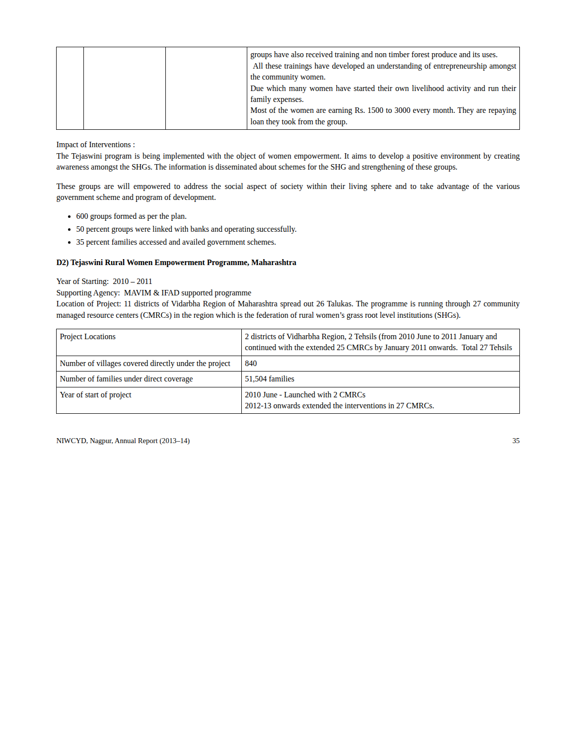| | | | groups have also received training and non timber forest produce and its uses. All these trainings have developed an understanding of entrepreneurship amongst the community women. Due which many women have started their own livelihood activity and run their family expenses. Most of the women are earning Rs. 1500 to 3000 every month. They are repaying loan they took from the group. |
Impact of Interventions :
The Tejaswini program is being implemented with the object of women empowerment. It aims to develop a positive environment by creating awareness amongst the SHGs. The information is disseminated about schemes for the SHG and strengthening of these groups.
These groups are will empowered to address the social aspect of society within their living sphere and to take advantage of the various government scheme and program of development.
600 groups formed as per the plan.
50 percent groups were linked with banks and operating successfully.
35 percent families accessed and availed government schemes.
D2) Tejaswini Rural Women Empowerment Programme, Maharashtra
Year of Starting: 2010 – 2011
Supporting Agency: MAVIM & IFAD supported programme
Location of Project: 11 districts of Vidarbha Region of Maharashtra spread out 26 Talukas. The programme is running through 27 community managed resource centers (CMRCs) in the region which is the federation of rural women’s grass root level institutions (SHGs).
| Project Locations | 2 districts of Vidharbha Region, 2 Tehsils (from 2010 June to 2011 January and continued with the extended 25 CMRCs by January 2011 onwards. Total 27 Tehsils |
| Number of villages covered directly under the project | 840 |
| Number of families under direct coverage | 51,504 families |
| Year of start of project | 2010 June - Launched with 2 CMRCs 2012-13 onwards extended the interventions in 27 CMRCs. |
NIWCYD, Nagpur, Annual Report (2013–14) 35